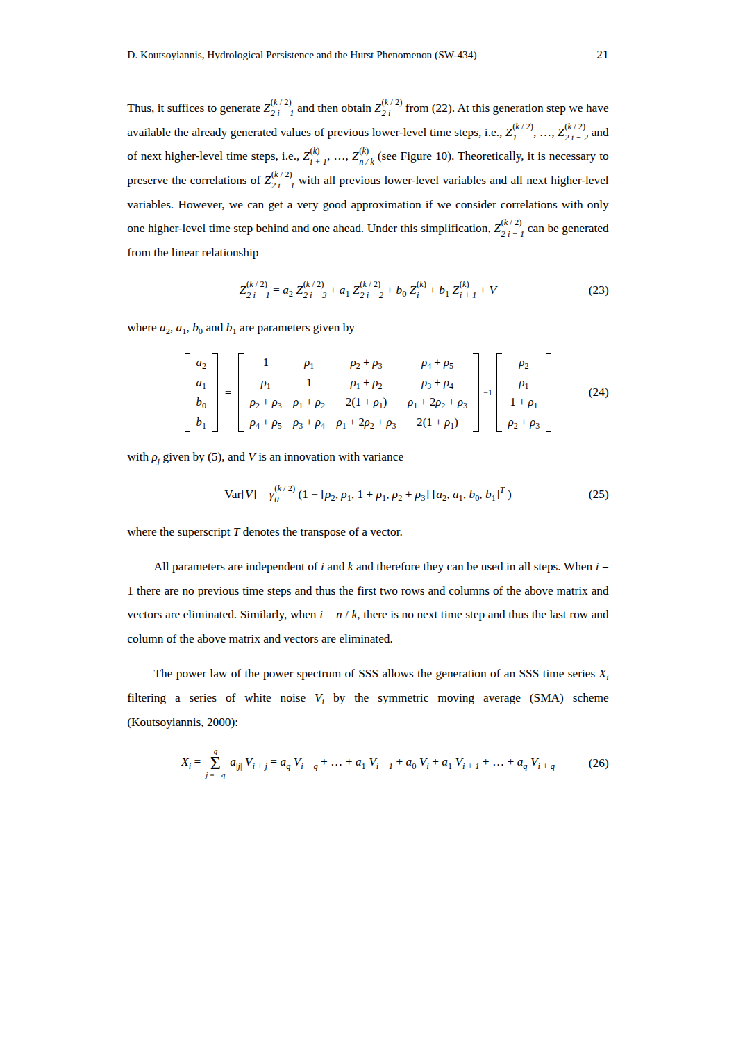D. Koutsoyiannis, Hydrological Persistence and the Hurst Phenomenon (SW-434) 21
Thus, it suffices to generate Z(k / 2) 2 i − 1 and then obtain Z(k / 2) 2 i from (22). At this generation step we have available the already generated values of previous lower-level time steps, i.e., Z(k / 2) 1, …, Z(k / 2) 2 i − 2 and of next higher-level time steps, i.e., Z(k) i + 1, …, Z(k) n / k (see Figure 10). Theoretically, it is necessary to preserve the correlations of Z(k / 2) 2 i − 1 with all previous lower-level variables and all next higher-level variables. However, we can get a very good approximation if we consider correlations with only one higher-level time step behind and one ahead. Under this simplification, Z(k / 2) 2 i − 1 can be generated from the linear relationship
Z(k / 2) 2 i − 1 = a2 Z(k / 2) 2 i − 3 + a1 Z(k / 2) 2 i − 2 + b0 Z(k) i + b1 Z(k) i + 1 + V
(23)
where a2, a1, b0 and b1 are parameters given by
| a 2 |
| a 1 |
| b 0 |
| b 1 |
=
| 1 | ρ 1 | ρ 2 + ρ 3 | ρ 4 + ρ 5 |
| ρ 1 | 1 | ρ 1 + ρ 2 | ρ 3 + ρ 4 |
| ρ 2 + ρ 3 | ρ 1 + ρ 2 | 2(1 + ρ 1 ) | ρ 1 + 2 ρ 2 + ρ 3 |
| ρ 4 + ρ 5 | ρ 3 + ρ 4 | ρ 1 + 2 ρ 2 + ρ 3 | 2(1 + ρ 1 ) |
−1
| ρ 2 |
| ρ 1 |
| 1 + ρ 1 |
| ρ 2 + ρ 3 |
(24)
with ρj given by (5), and V is an innovation with variance
Var[V] = γ(k / 2) 0 (1 − [ρ2, ρ1, 1 + ρ1, ρ2 + ρ3] [a2, a1, b0, b1]T )
(25)
where the superscript T denotes the transpose of a vector.
All parameters are independent of i and k and therefore they can be used in all steps. When i = 1 there are no previous time steps and thus the first two rows and columns of the above matrix and vectors are eliminated. Similarly, when i = n / k, there is no next time step and thus the last row and column of the above matrix and vectors are eliminated.
The power law of the power spectrum of SSS allows the generation of an SSS time series Xi filtering a series of white noise Vi by the symmetric moving average (SMA) scheme (Koutsoyiannis, 2000):
Xi = q Σ j = −q a|j| Vi + j = aq Vi − q + … + a1 Vi − 1 + a0 Vi + a1 Vi + 1 + … + aq Vi + q
(26)